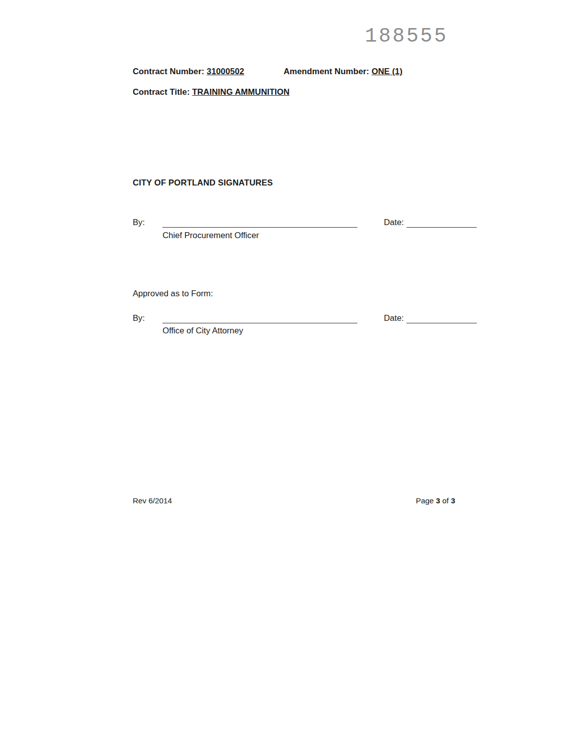188555
Contract Number: 31000502 Amendment Number: ONE (1)
Contract Title: TRAINING AMMUNITION
CITY OF PORTLAND SIGNATURES
By: Date:
Chief Procurement Officer
Approved as to Form:
By: Date:
Office of City Attorney
Rev 6/2014
Page 3 of 3